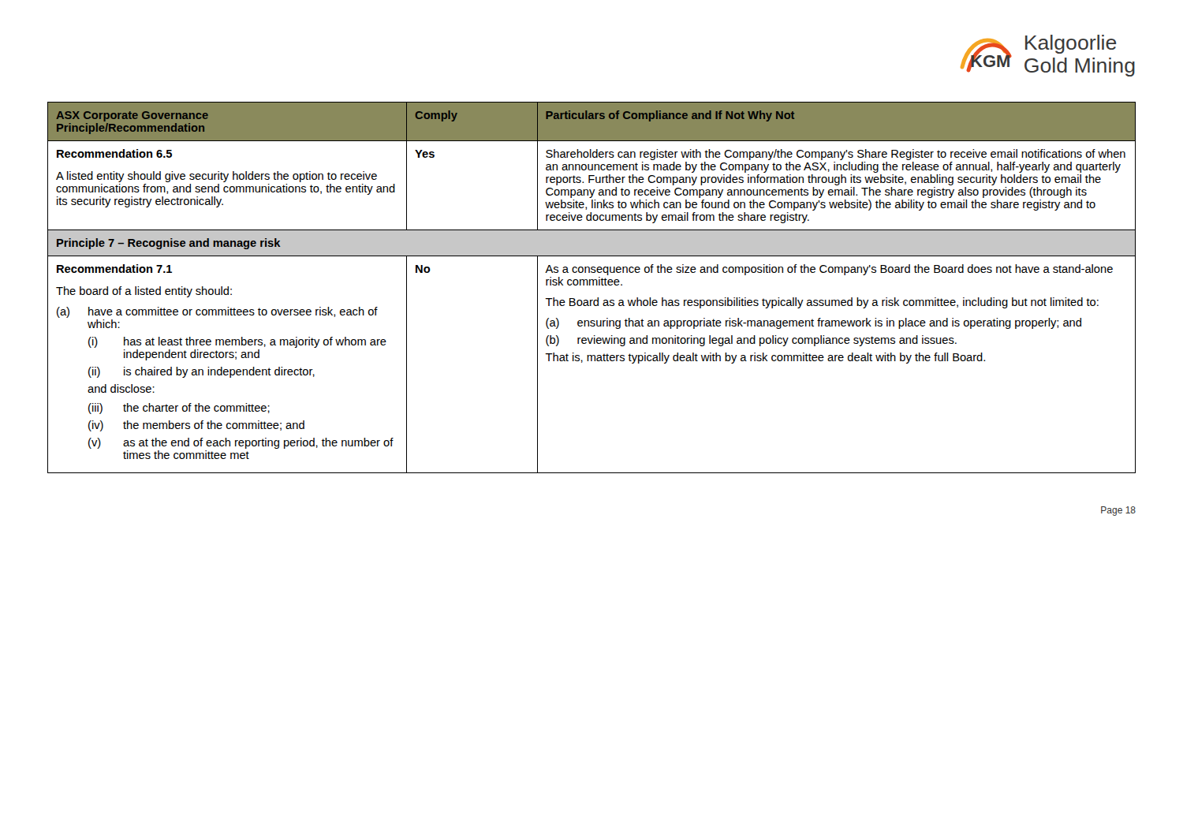KGM Kalgoorlie Gold Mining
| ASX Corporate Governance Principle/Recommendation | Comply | Particulars of Compliance and If Not Why Not |
| --- | --- | --- |
| Recommendation 6.5 A listed entity should give security holders the option to receive communications from, and send communications to, the entity and its security registry electronically. | Yes | Shareholders can register with the Company/the Company's Share Register to receive email notifications of when an announcement is made by the Company to the ASX, including the release of annual, half-yearly and quarterly reports. Further the Company provides information through its website, enabling security holders to email the Company and to receive Company announcements by email. The share registry also provides (through its website, links to which can be found on the Company's website) the ability to email the share registry and to receive documents by email from the share registry. |
| Principle 7 – Recognise and manage risk |
| Recommendation 7.1 The board of a listed entity should: (a) have a committee or committees to oversee risk, each of which: (i) has at least three members, a majority of whom are independent directors; and (ii) is chaired by an independent director, and disclose: (iii) the charter of the committee; (iv) the members of the committee; and (v) as at the end of each reporting period, the number of times the committee met | No | As a consequence of the size and composition of the Company's Board the Board does not have a stand-alone risk committee. The Board as a whole has responsibilities typically assumed by a risk committee, including but not limited to: (a) ensuring that an appropriate risk-management framework is in place and is operating properly; and (b) reviewing and monitoring legal and policy compliance systems and issues. That is, matters typically dealt with by a risk committee are dealt with by the full Board. |
Page 18